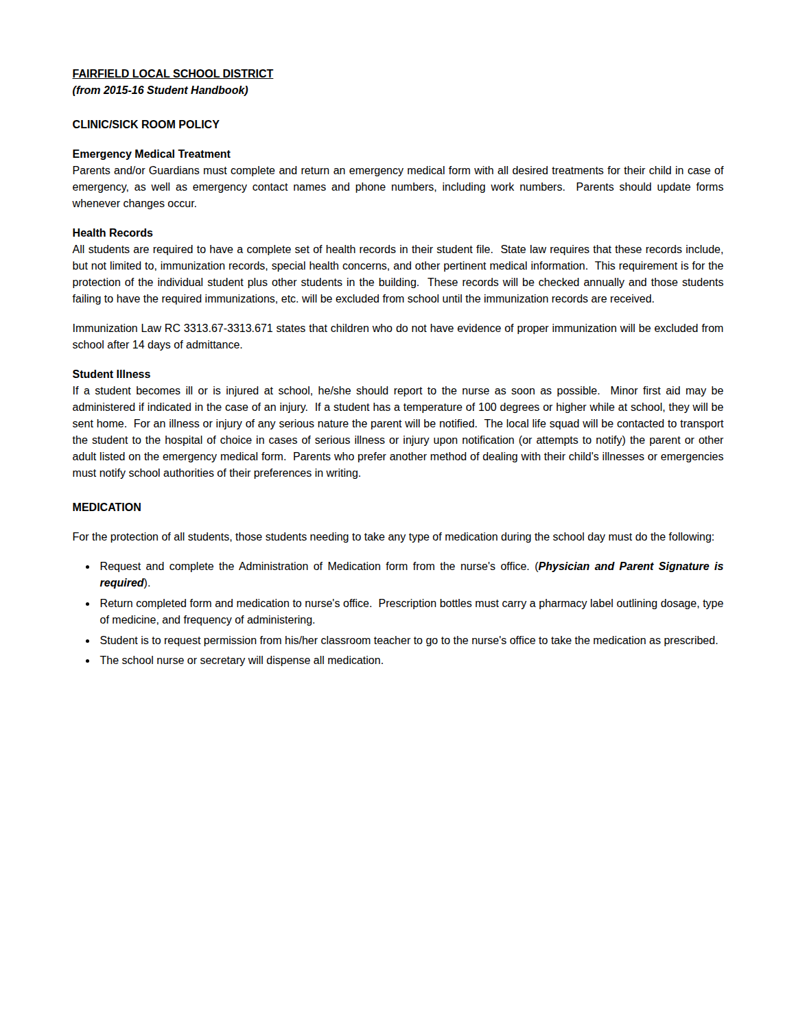FAIRFIELD LOCAL SCHOOL DISTRICT
(from 2015-16 Student Handbook)
CLINIC/SICK ROOM POLICY
Emergency Medical Treatment
Parents and/or Guardians must complete and return an emergency medical form with all desired treatments for their child in case of emergency, as well as emergency contact names and phone numbers, including work numbers. Parents should update forms whenever changes occur.
Health Records
All students are required to have a complete set of health records in their student file. State law requires that these records include, but not limited to, immunization records, special health concerns, and other pertinent medical information. This requirement is for the protection of the individual student plus other students in the building. These records will be checked annually and those students failing to have the required immunizations, etc. will be excluded from school until the immunization records are received.
Immunization Law RC 3313.67-3313.671 states that children who do not have evidence of proper immunization will be excluded from school after 14 days of admittance.
Student Illness
If a student becomes ill or is injured at school, he/she should report to the nurse as soon as possible. Minor first aid may be administered if indicated in the case of an injury. If a student has a temperature of 100 degrees or higher while at school, they will be sent home. For an illness or injury of any serious nature the parent will be notified. The local life squad will be contacted to transport the student to the hospital of choice in cases of serious illness or injury upon notification (or attempts to notify) the parent or other adult listed on the emergency medical form. Parents who prefer another method of dealing with their child's illnesses or emergencies must notify school authorities of their preferences in writing.
MEDICATION
For the protection of all students, those students needing to take any type of medication during the school day must do the following:
Request and complete the Administration of Medication form from the nurse's office. (Physician and Parent Signature is required).
Return completed form and medication to nurse's office. Prescription bottles must carry a pharmacy label outlining dosage, type of medicine, and frequency of administering.
Student is to request permission from his/her classroom teacher to go to the nurse's office to take the medication as prescribed.
The school nurse or secretary will dispense all medication.